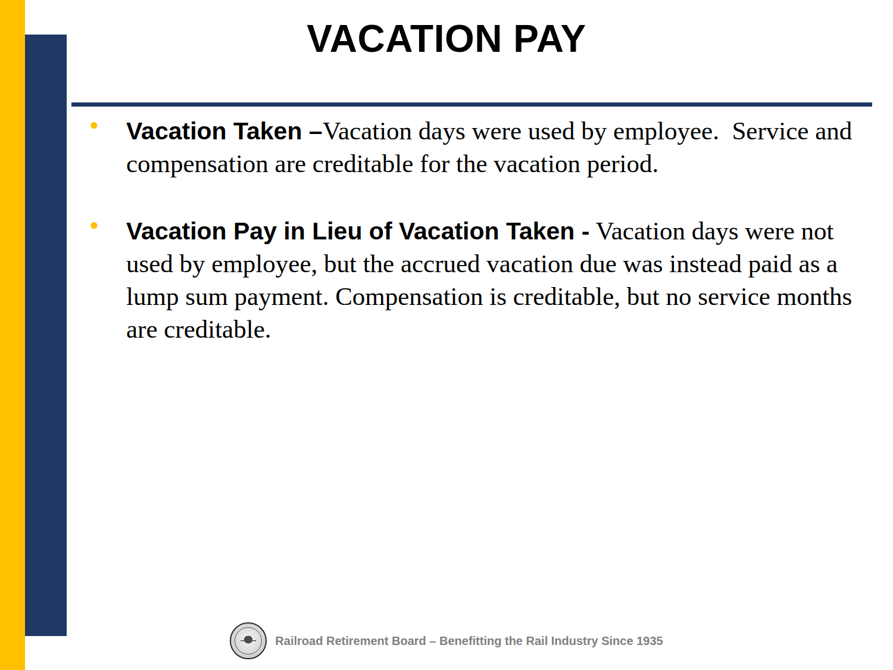Vacation Pay
Vacation Taken –Vacation days were used by employee. Service and compensation are creditable for the vacation period.
Vacation Pay in Lieu of Vacation Taken - Vacation days were not used by employee, but the accrued vacation due was instead paid as a lump sum payment. Compensation is creditable, but no service months are creditable.
Railroad Retirement Board – Benefitting the Rail Industry Since 1935